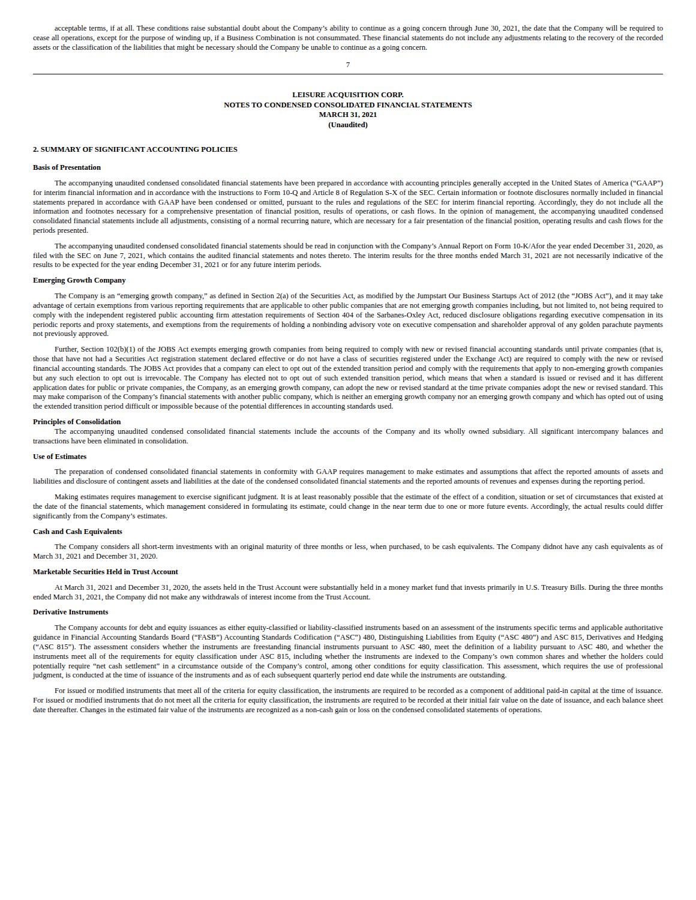acceptable terms, if at all. These conditions raise substantial doubt about the Company’s ability to continue as a going concern through June 30, 2021, the date that the Company will be required to cease all operations, except for the purpose of winding up, if a Business Combination is not consummated. These financial statements do not include any adjustments relating to the recovery of the recorded assets or the classification of the liabilities that might be necessary should the Company be unable to continue as a going concern.
7
LEISURE ACQUISITION CORP.
NOTES TO CONDENSED CONSOLIDATED FINANCIAL STATEMENTS
MARCH 31, 2021
(Unaudited)
2. SUMMARY OF SIGNIFICANT ACCOUNTING POLICIES
Basis of Presentation
The accompanying unaudited condensed consolidated financial statements have been prepared in accordance with accounting principles generally accepted in the United States of America (“GAAP”) for interim financial information and in accordance with the instructions to Form 10-Q and Article 8 of Regulation S-X of the SEC. Certain information or footnote disclosures normally included in financial statements prepared in accordance with GAAP have been condensed or omitted, pursuant to the rules and regulations of the SEC for interim financial reporting. Accordingly, they do not include all the information and footnotes necessary for a comprehensive presentation of financial position, results of operations, or cash flows. In the opinion of management, the accompanying unaudited condensed consolidated financial statements include all adjustments, consisting of a normal recurring nature, which are necessary for a fair presentation of the financial position, operating results and cash flows for the periods presented.
The accompanying unaudited condensed consolidated financial statements should be read in conjunction with the Company’s Annual Report on Form 10-K/Afor the year ended December 31, 2020, as filed with the SEC on June 7, 2021, which contains the audited financial statements and notes thereto. The interim results for the three months ended March 31, 2021 are not necessarily indicative of the results to be expected for the year ending December 31, 2021 or for any future interim periods.
Emerging Growth Company
The Company is an “emerging growth company,” as defined in Section 2(a) of the Securities Act, as modified by the Jumpstart Our Business Startups Act of 2012 (the “JOBS Act”), and it may take advantage of certain exemptions from various reporting requirements that are applicable to other public companies that are not emerging growth companies including, but not limited to, not being required to comply with the independent registered public accounting firm attestation requirements of Section 404 of the Sarbanes-Oxley Act, reduced disclosure obligations regarding executive compensation in its periodic reports and proxy statements, and exemptions from the requirements of holding a nonbinding advisory vote on executive compensation and shareholder approval of any golden parachute payments not previously approved.
Further, Section 102(b)(1) of the JOBS Act exempts emerging growth companies from being required to comply with new or revised financial accounting standards until private companies (that is, those that have not had a Securities Act registration statement declared effective or do not have a class of securities registered under the Exchange Act) are required to comply with the new or revised financial accounting standards. The JOBS Act provides that a company can elect to opt out of the extended transition period and comply with the requirements that apply to non-emerging growth companies but any such election to opt out is irrevocable. The Company has elected not to opt out of such extended transition period, which means that when a standard is issued or revised and it has different application dates for public or private companies, the Company, as an emerging growth company, can adopt the new or revised standard at the time private companies adopt the new or revised standard. This may make comparison of the Company’s financial statements with another public company, which is neither an emerging growth company nor an emerging growth company and which has opted out of using the extended transition period difficult or impossible because of the potential differences in accounting standards used.
Principles of Consolidation
The accompanying unaudited condensed consolidated financial statements include the accounts of the Company and its wholly owned subsidiary. All significant intercompany balances and transactions have been eliminated in consolidation.
Use of Estimates
The preparation of condensed consolidated financial statements in conformity with GAAP requires management to make estimates and assumptions that affect the reported amounts of assets and liabilities and disclosure of contingent assets and liabilities at the date of the condensed consolidated financial statements and the reported amounts of revenues and expenses during the reporting period.
Making estimates requires management to exercise significant judgment. It is at least reasonably possible that the estimate of the effect of a condition, situation or set of circumstances that existed at the date of the financial statements, which management considered in formulating its estimate, could change in the near term due to one or more future events. Accordingly, the actual results could differ significantly from the Company’s estimates.
Cash and Cash Equivalents
The Company considers all short-term investments with an original maturity of three months or less, when purchased, to be cash equivalents. The Company didnot have any cash equivalents as of March 31, 2021 and December 31, 2020.
Marketable Securities Held in Trust Account
At March 31, 2021 and December 31, 2020, the assets held in the Trust Account were substantially held in a money market fund that invests primarily in U.S. Treasury Bills. During the three months ended March 31, 2021, the Company did not make any withdrawals of interest income from the Trust Account.
Derivative Instruments
The Company accounts for debt and equity issuances as either equity-classified or liability-classified instruments based on an assessment of the instruments specific terms and applicable authoritative guidance in Financial Accounting Standards Board (“FASB”) Accounting Standards Codification (“ASC”) 480, Distinguishing Liabilities from Equity (“ASC 480”) and ASC 815, Derivatives and Hedging (“ASC 815”). The assessment considers whether the instruments are freestanding financial instruments pursuant to ASC 480, meet the definition of a liability pursuant to ASC 480, and whether the instruments meet all of the requirements for equity classification under ASC 815, including whether the instruments are indexed to the Company’s own common shares and whether the holders could potentially require “net cash settlement” in a circumstance outside of the Company’s control, among other conditions for equity classification. This assessment, which requires the use of professional judgment, is conducted at the time of issuance of the instruments and as of each subsequent quarterly period end date while the instruments are outstanding.
For issued or modified instruments that meet all of the criteria for equity classification, the instruments are required to be recorded as a component of additional paid-in capital at the time of issuance. For issued or modified instruments that do not meet all the criteria for equity classification, the instruments are required to be recorded at their initial fair value on the date of issuance, and each balance sheet date thereafter. Changes in the estimated fair value of the instruments are recognized as a non-cash gain or loss on the condensed consolidated statements of operations.